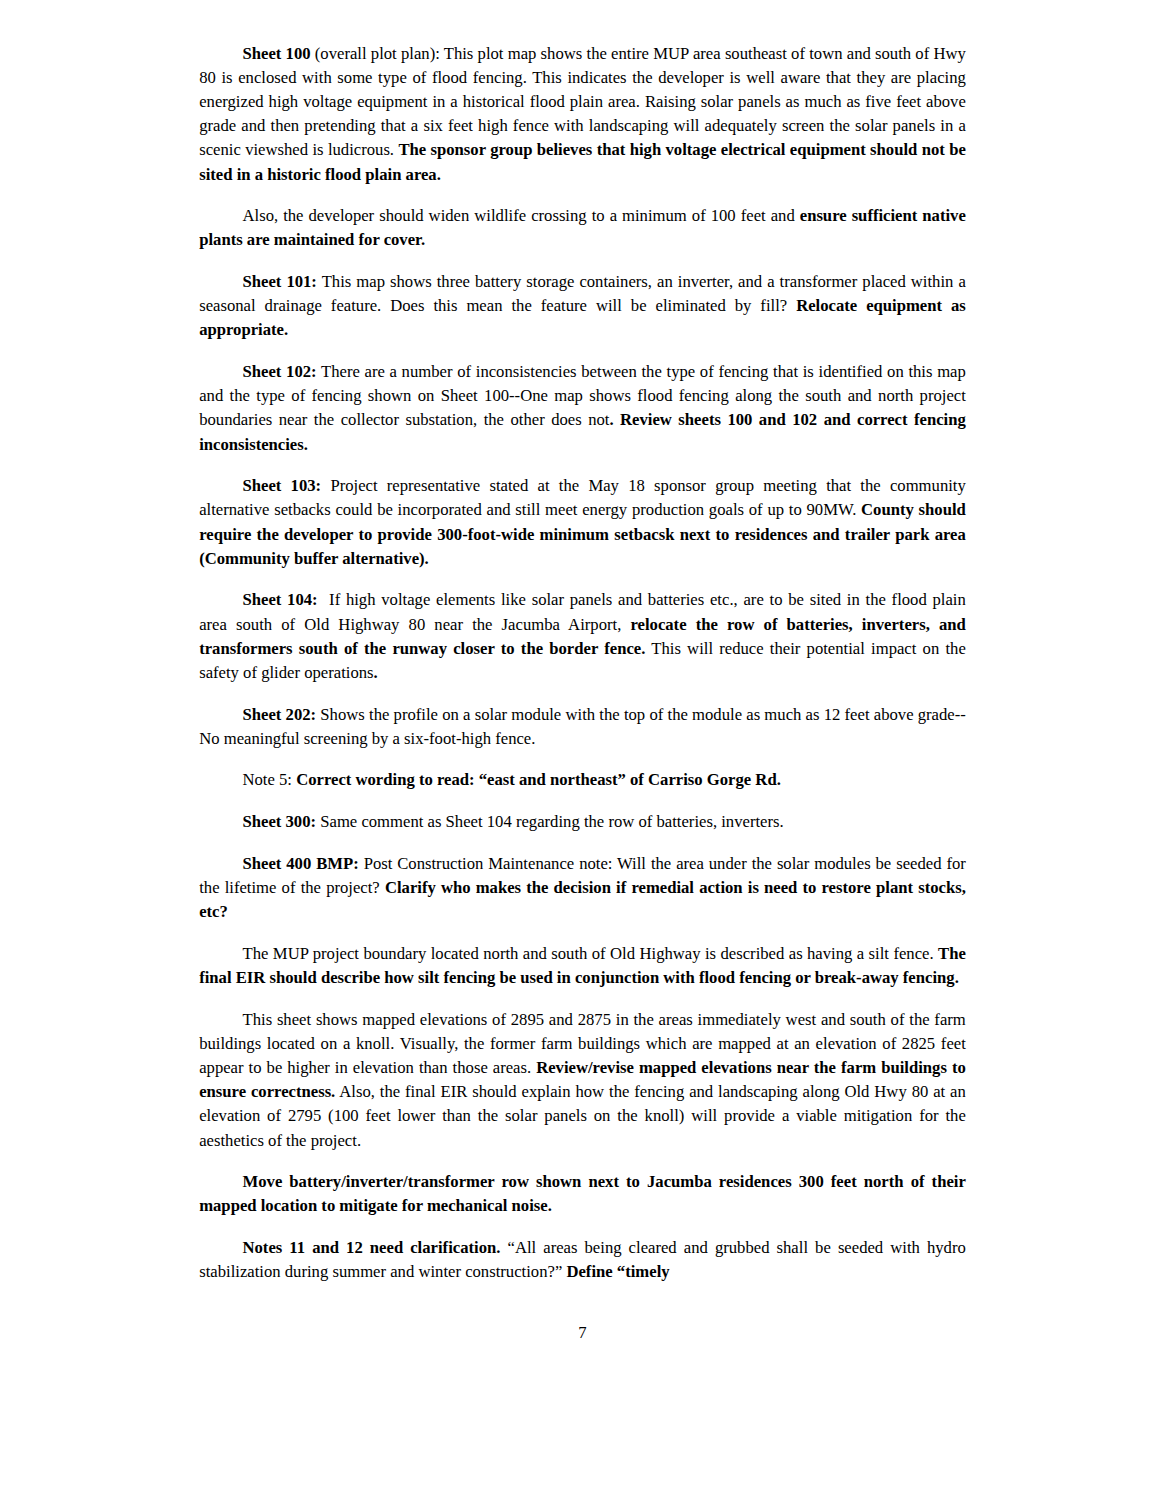Sheet 100 (overall plot plan): This plot map shows the entire MUP area southeast of town and south of Hwy 80 is enclosed with some type of flood fencing. This indicates the developer is well aware that they are placing energized high voltage equipment in a historical flood plain area. Raising solar panels as much as five feet above grade and then pretending that a six feet high fence with landscaping will adequately screen the solar panels in a scenic viewshed is ludicrous. The sponsor group believes that high voltage electrical equipment should not be sited in a historic flood plain area.
Also, the developer should widen wildlife crossing to a minimum of 100 feet and ensure sufficient native plants are maintained for cover.
Sheet 101: This map shows three battery storage containers, an inverter, and a transformer placed within a seasonal drainage feature. Does this mean the feature will be eliminated by fill? Relocate equipment as appropriate.
Sheet 102: There are a number of inconsistencies between the type of fencing that is identified on this map and the type of fencing shown on Sheet 100--One map shows flood fencing along the south and north project boundaries near the collector substation, the other does not. Review sheets 100 and 102 and correct fencing inconsistencies.
Sheet 103: Project representative stated at the May 18 sponsor group meeting that the community alternative setbacks could be incorporated and still meet energy production goals of up to 90MW. County should require the developer to provide 300-foot-wide minimum setbacsk next to residences and trailer park area (Community buffer alternative).
Sheet 104: If high voltage elements like solar panels and batteries etc., are to be sited in the flood plain area south of Old Highway 80 near the Jacumba Airport, relocate the row of batteries, inverters, and transformers south of the runway closer to the border fence. This will reduce their potential impact on the safety of glider operations.
Sheet 202: Shows the profile on a solar module with the top of the module as much as 12 feet above grade--No meaningful screening by a six-foot-high fence.
Note 5: Correct wording to read: “east and northeast” of Carriso Gorge Rd.
Sheet 300: Same comment as Sheet 104 regarding the row of batteries, inverters.
Sheet 400 BMP: Post Construction Maintenance note: Will the area under the solar modules be seeded for the lifetime of the project? Clarify who makes the decision if remedial action is need to restore plant stocks, etc?
The MUP project boundary located north and south of Old Highway is described as having a silt fence. The final EIR should describe how silt fencing be used in conjunction with flood fencing or break-away fencing.
This sheet shows mapped elevations of 2895 and 2875 in the areas immediately west and south of the farm buildings located on a knoll. Visually, the former farm buildings which are mapped at an elevation of 2825 feet appear to be higher in elevation than those areas. Review/revise mapped elevations near the farm buildings to ensure correctness. Also, the final EIR should explain how the fencing and landscaping along Old Hwy 80 at an elevation of 2795 (100 feet lower than the solar panels on the knoll) will provide a viable mitigation for the aesthetics of the project.
Move battery/inverter/transformer row shown next to Jacumba residences 300 feet north of their mapped location to mitigate for mechanical noise.
Notes 11 and 12 need clarification. “All areas being cleared and grubbed shall be seeded with hydro stabilization during summer and winter construction?” Define “timely
7